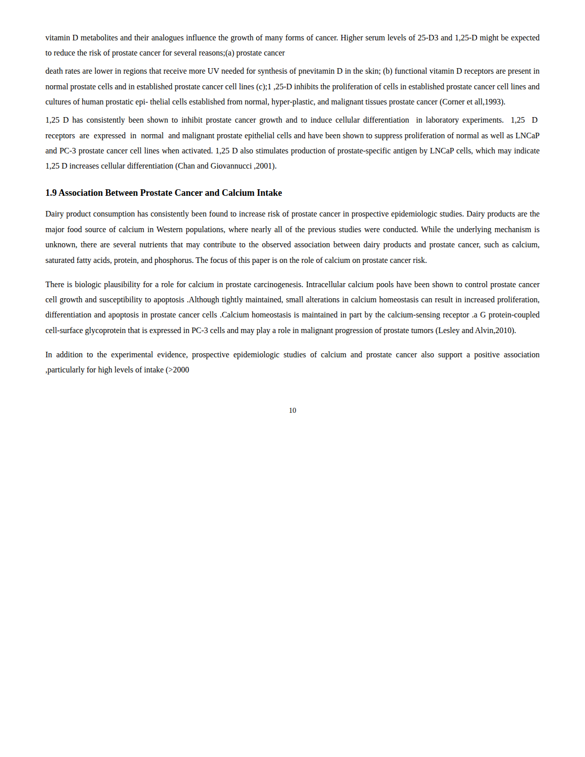vitamin D metabolites and their analogues influence the growth of many forms of cancer. Higher serum levels of 25-D3 and 1,25-D might be expected to reduce the risk of prostate cancer for several reasons;(a) prostate cancer
death rates are lower in regions that receive more UV needed for synthesis of pnevitamin D in the skin; (b) functional vitamin D receptors are present in normal prostate cells and in established prostate cancer cell lines (c);1 ,25-D inhibits the proliferation of cells in established prostate cancer cell lines and cultures of human prostatic epi- thelial cells established from normal, hyper-plastic, and malignant tissues prostate cancer (Corner et all,1993).
1,25 D has consistently been shown to inhibit prostate cancer growth and to induce cellular differentiation in laboratory experiments. 1,25 D receptors are expressed in normal and malignant prostate epithelial cells and have been shown to suppress proliferation of normal as well as LNCaP and PC-3 prostate cancer cell lines when activated. 1,25 D also stimulates production of prostate-specific antigen by LNCaP cells, which may indicate 1,25 D increases cellular differentiation (Chan and Giovannucci ,2001).
1.9 Association Between Prostate Cancer and Calcium Intake
Dairy product consumption has consistently been found to increase risk of prostate cancer in prospective epidemiologic studies. Dairy products are the major food source of calcium in Western populations, where nearly all of the previous studies were conducted. While the underlying mechanism is unknown, there are several nutrients that may contribute to the observed association between dairy products and prostate cancer, such as calcium, saturated fatty acids, protein, and phosphorus. The focus of this paper is on the role of calcium on prostate cancer risk.
There is biologic plausibility for a role for calcium in prostate carcinogenesis. Intracellular calcium pools have been shown to control prostate cancer cell growth and susceptibility to apoptosis .Although tightly maintained, small alterations in calcium homeostasis can result in increased proliferation, differentiation and apoptosis in prostate cancer cells .Calcium homeostasis is maintained in part by the calcium-sensing receptor .a G protein-coupled cell-surface glycoprotein that is expressed in PC-3 cells and may play a role in malignant progression of prostate tumors (Lesley and Alvin,2010).
In addition to the experimental evidence, prospective epidemiologic studies of calcium and prostate cancer also support a positive association ,particularly for high levels of intake (>2000
10